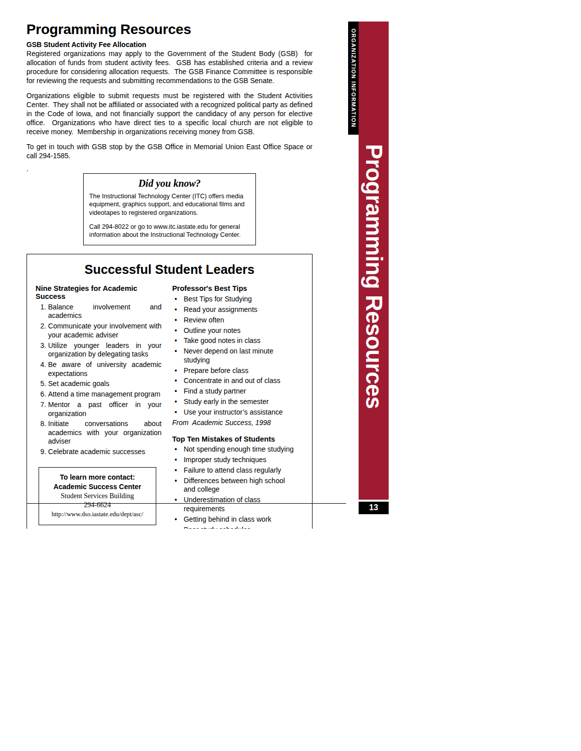Programming Resources
ORGANIZATION INFORMATION
Programming Resources
GSB Student Activity Fee Allocation
Registered organizations may apply to the Government of the Student Body (GSB) for allocation of funds from student activity fees. GSB has established criteria and a review procedure for considering allocation requests. The GSB Finance Committee is responsible for reviewing the requests and submitting recommendations to the GSB Senate.
Organizations eligible to submit requests must be registered with the Student Activities Center. They shall not be affiliated or associated with a recognized political party as defined in the Code of Iowa, and not financially support the candidacy of any person for elective office. Organizations who have direct ties to a specific local church are not eligible to receive money. Membership in organizations receiving money from GSB.
To get in touch with GSB stop by the GSB Office in Memorial Union East Office Space or call 294-1585.
.
Did you know?
The Instructional Technology Center (ITC) offers media equipment, graphics support, and educational films and videotapes to registered organizations.
Call 294-8022 or go to www.itc.iastate.edu for general information about the Instructional Technology Center.
Successful Student Leaders
Nine Strategies for Academic Success
Balance involvement and academics
Communicate your involvement with your academic adviser
Utilize younger leaders in your organization by delegating tasks
Be aware of university academic expectations
Set academic goals
Attend a time management program
Mentor a past officer in your organization
Initiate conversations about academics with your organization adviser
Celebrate academic successes
To learn more contact:
Academic Success Center
Student Services Building
294-6624
http://www.dso.iastate.edu/dept/asc/
Professor's Best Tips
Best Tips for Studying
Read your assignments
Review often
Outline your notes
Take good notes in class
Never depend on last minute studying
Prepare before class
Concentrate in and out of class
Find a study partner
Study early in the semester
Use your instructor’s assistance
From Academic Success, 1998
Top Ten Mistakes of Students
Not spending enough time studying
Improper study techniques
Failure to attend class regularly
Differences between high school and college
Underestimation of class requirements
Getting behind in class work
Poor study schedules
Poor goal setting
Improper class preparation
Not taking classes seriously
From Academic Success, 1998
13